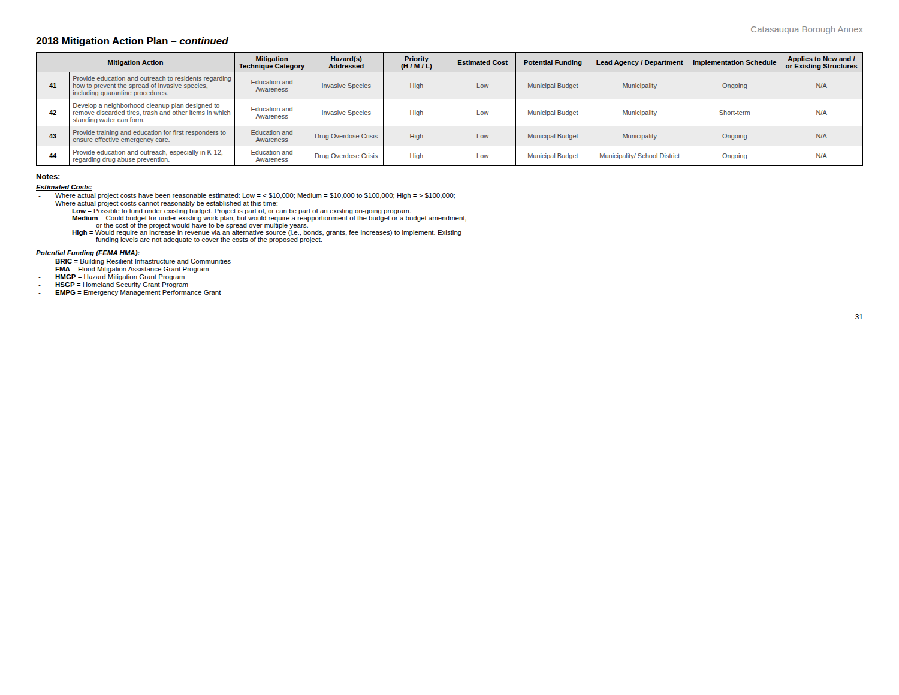Catasauqua Borough Annex
2018 Mitigation Action Plan – continued
| Mitigation Action | Mitigation Technique Category | Hazard(s) Addressed | Priority (H / M / L) | Estimated Cost | Potential Funding | Lead Agency / Department | Implementation Schedule | Applies to New and / or Existing Structures |
| --- | --- | --- | --- | --- | --- | --- | --- | --- |
| 41 | Provide education and outreach to residents regarding how to prevent the spread of invasive species, including quarantine procedures. | Education and Awareness | Invasive Species | High | Low | Municipal Budget | Municipality | Ongoing | N/A |
| 42 | Develop a neighborhood cleanup plan designed to remove discarded tires, trash and other items in which standing water can form. | Education and Awareness | Invasive Species | High | Low | Municipal Budget | Municipality | Short-term | N/A |
| 43 | Provide training and education for first responders to ensure effective emergency care. | Education and Awareness | Drug Overdose Crisis | High | Low | Municipal Budget | Municipality | Ongoing | N/A |
| 44 | Provide education and outreach, especially in K-12, regarding drug abuse prevention. | Education and Awareness | Drug Overdose Crisis | High | Low | Municipal Budget | Municipality/ School District | Ongoing | N/A |
Notes:
Estimated Costs:
-Where actual project costs have been reasonable estimated: Low = < $10,000; Medium = $10,000 to $100,000; High = > $100,000;
-Where actual project costs cannot reasonably be established at this time:
Low = Possible to fund under existing budget. Project is part of, or can be part of an existing on-going program.
Medium = Could budget for under existing work plan, but would require a reapportionment of the budget or a budget amendment,
or the cost of the project would have to be spread over multiple years.
High = Would require an increase in revenue via an alternative source (i.e., bonds, grants, fee increases) to implement. Existing
funding levels are not adequate to cover the costs of the proposed project.
Potential Funding (FEMA HMA):
-BRIC = Building Resilient Infrastructure and Communities
-FMA = Flood Mitigation Assistance Grant Program
-HMGP = Hazard Mitigation Grant Program
-HSGP = Homeland Security Grant Program
-EMPG = Emergency Management Performance Grant
31